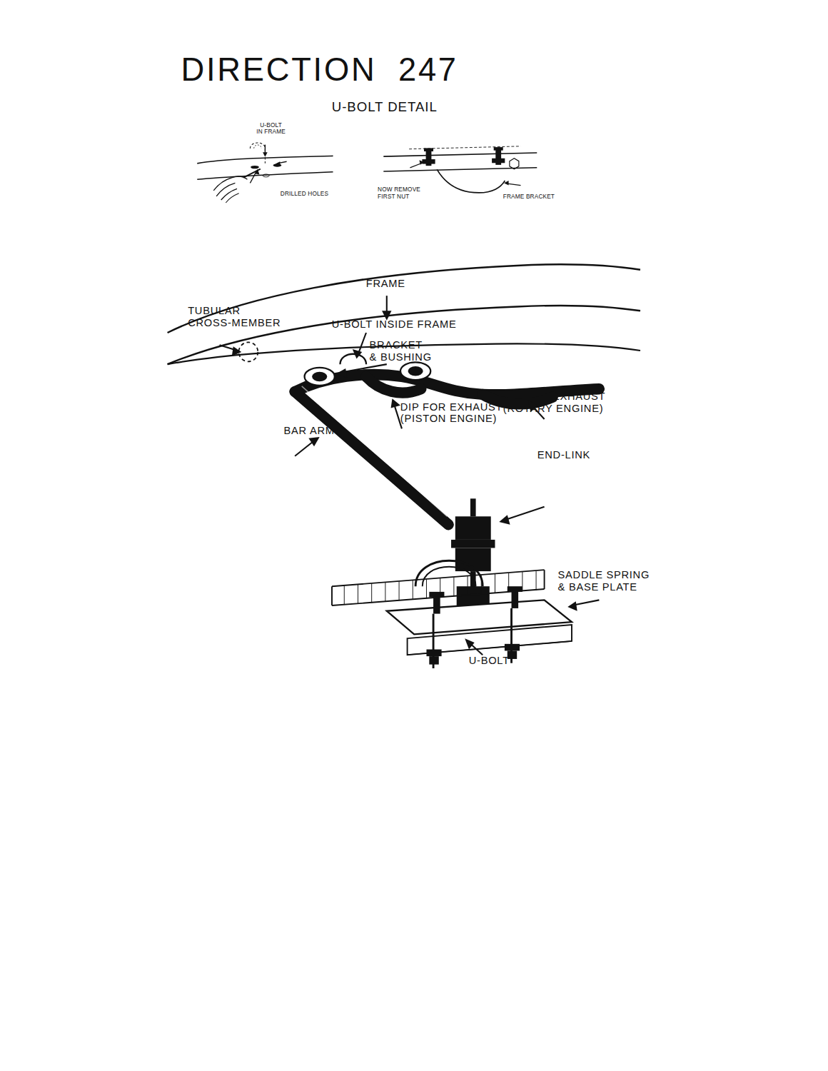Direction 247
U-Bolt Detail
U-BOLT
IN FRAME DRILLED HOLES
NOW REMOVE
FIRST NUT FRAME BRACKET
FRAME TUBULAR
CROSS-MEMBER U-BOLT INSIDE FRAME BRACKET
& BUSHING DIP FOR EXHAUST
(PISTON ENGINE) DIP FOR EXHAUST
(ROTARY ENGINE) BAR ARM END-LINK SADDLE SPRING
& BASE PLATE U-BOLT